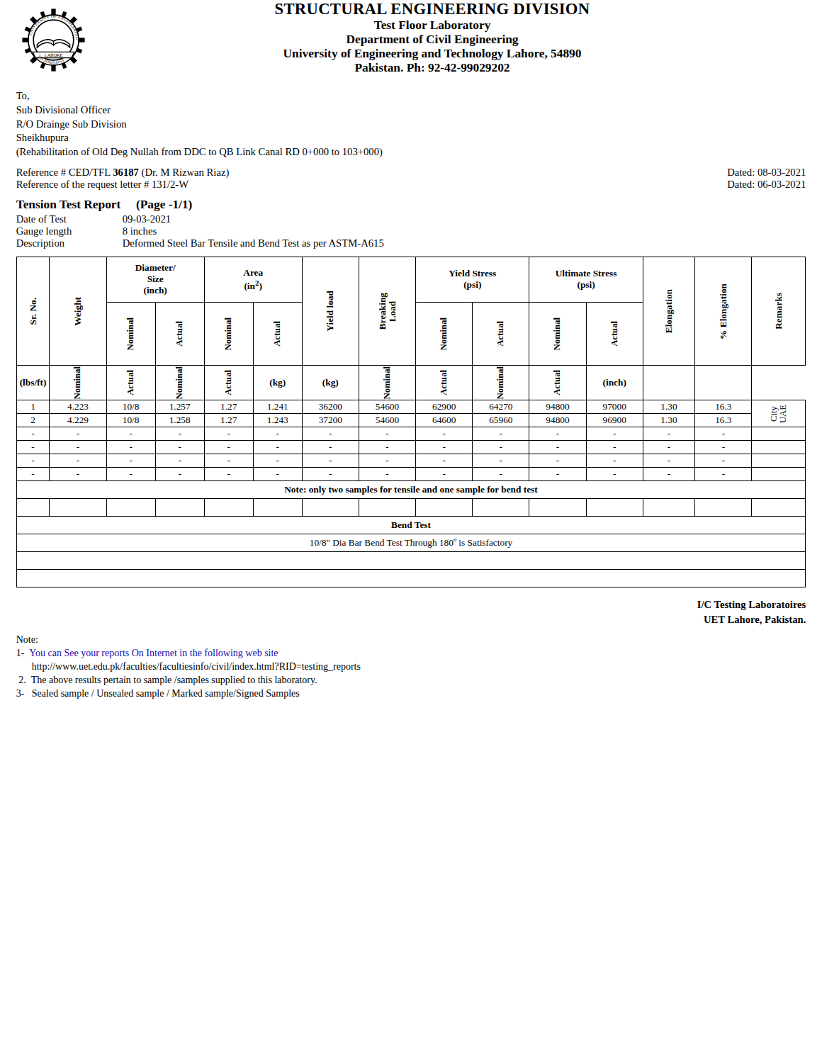LAHORE UNIVERSITY OF ENGINEERING AND TECHNOLOGY
STRUCTURAL ENGINEERING DIVISION
Test Floor Laboratory
Department of Civil Engineering
University of Engineering and Technology Lahore, 54890
Pakistan. Ph: 92-42-99029202
To,
Sub Divisional Officer
R/O Drainge Sub Division
Sheikhupura
(Rehabilitation of Old Deg Nullah from DDC to QB Link Canal RD 0+000 to 103+000)
Reference # CED/TFL 36187 (Dr. M Rizwan Riaz)
Dated: 08-03-2021
Reference of the request letter # 131/2-W
Dated: 06-03-2021
Tension Test Report (Page -1/1)
Date of Test
09-03-2021
Gauge length
8 inches
Description
Deformed Steel Bar Tensile and Bend Test as per ASTM-A615
| Sr. No. | Weight | Diameter/ Size (inch) | Area (in 2 ) | Yield load | Breaking Load | Yield Stress (psi) | Ultimate Stress (psi) | Elongation | % Elongation | Remarks |
| --- | --- | --- | --- | --- | --- | --- | --- | --- | --- | --- |
| Nominal | Actual | Nominal | Actual | Nominal | Actual | Nominal | Actual |
| (lbs/ft) | Nominal | Actual | Nominal | Actual | (kg) | (kg) | Nominal | Actual | Nominal | Actual | (inch) | | |
| 1 | 4.223 | 10/8 | 1.257 | 1.27 | 1.241 | 36200 | 54600 | 62900 | 64270 | 94800 | 97000 | 1.30 | 16.3 | City UAE |
| 2 | 4.229 | 10/8 | 1.258 | 1.27 | 1.243 | 37200 | 54600 | 64600 | 65960 | 94800 | 96900 | 1.30 | 16.3 |
| - | - | - | - | - | - | - | - | - | - | - | - | - | - | |
| - | - | - | - | - | - | - | - | - | - | - | - | - | - | |
| - | - | - | - | - | - | - | - | - | - | - | - | - | - | |
| - | - | - | - | - | - | - | - | - | - | - | - | - | - | |
| Note: only two samples for tensile and one sample for bend test |
| Bend Test |
| 10/8" Dia Bar Bend Test Through 180º is Satisfactory |
I/C Testing Laboratoires
UET Lahore, Pakistan.
Note:
1- You can See your reports On Internet in the following web site
http://www.uet.edu.pk/faculties/facultiesinfo/civil/index.html?RID=testing_reports
2. The above results pertain to sample /samples supplied to this laboratory.
3- Sealed sample / Unsealed sample / Marked sample/Signed Samples